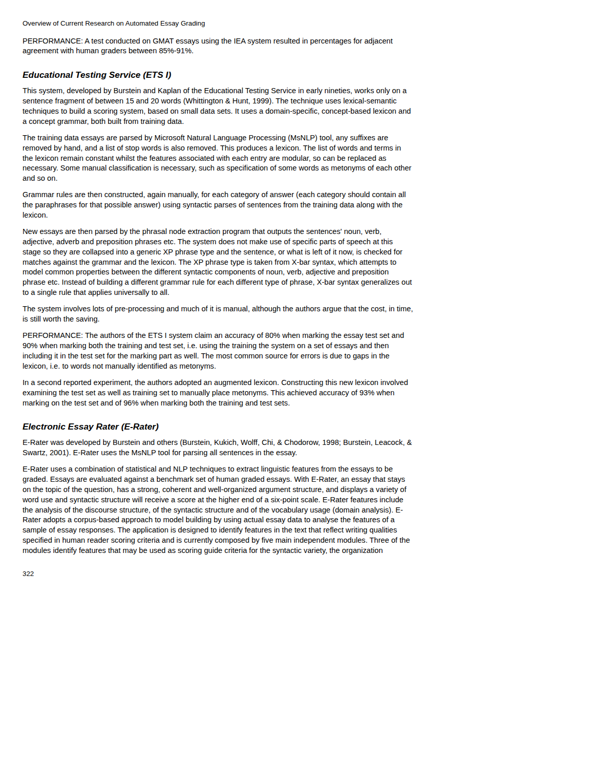Overview of Current Research on Automated Essay Grading
PERFORMANCE: A test conducted on GMAT essays using the IEA system resulted in percentages for adjacent agreement with human graders between 85%-91%.
Educational Testing Service (ETS I)
This system, developed by Burstein and Kaplan of the Educational Testing Service in early nineties, works only on a sentence fragment of between 15 and 20 words (Whittington & Hunt, 1999). The technique uses lexical-semantic techniques to build a scoring system, based on small data sets. It uses a domain-specific, concept-based lexicon and a concept grammar, both built from training data.
The training data essays are parsed by Microsoft Natural Language Processing (MsNLP) tool, any suffixes are removed by hand, and a list of stop words is also removed. This produces a lexicon. The list of words and terms in the lexicon remain constant whilst the features associated with each entry are modular, so can be replaced as necessary. Some manual classification is necessary, such as specification of some words as metonyms of each other and so on.
Grammar rules are then constructed, again manually, for each category of answer (each category should contain all the paraphrases for that possible answer) using syntactic parses of sentences from the training data along with the lexicon.
New essays are then parsed by the phrasal node extraction program that outputs the sentences' noun, verb, adjective, adverb and preposition phrases etc. The system does not make use of specific parts of speech at this stage so they are collapsed into a generic XP phrase type and the sentence, or what is left of it now, is checked for matches against the grammar and the lexicon. The XP phrase type is taken from X-bar syntax, which attempts to model common properties between the different syntactic components of noun, verb, adjective and preposition phrase etc. Instead of building a different grammar rule for each different type of phrase, X-bar syntax generalizes out to a single rule that applies universally to all.
The system involves lots of pre-processing and much of it is manual, although the authors argue that the cost, in time, is still worth the saving.
PERFORMANCE: The authors of the ETS I system claim an accuracy of 80% when marking the essay test set and 90% when marking both the training and test set, i.e. using the training the system on a set of essays and then including it in the test set for the marking part as well. The most common source for errors is due to gaps in the lexicon, i.e. to words not manually identified as metonyms.
In a second reported experiment, the authors adopted an augmented lexicon. Constructing this new lexicon involved examining the test set as well as training set to manually place metonyms. This achieved accuracy of 93% when marking on the test set and of 96% when marking both the training and test sets.
Electronic Essay Rater (E-Rater)
E-Rater was developed by Burstein and others (Burstein, Kukich, Wolff, Chi, & Chodorow, 1998; Burstein, Leacock, & Swartz, 2001). E-Rater uses the MsNLP tool for parsing all sentences in the essay.
E-Rater uses a combination of statistical and NLP techniques to extract linguistic features from the essays to be graded. Essays are evaluated against a benchmark set of human graded essays. With E-Rater, an essay that stays on the topic of the question, has a strong, coherent and well-organized argument structure, and displays a variety of word use and syntactic structure will receive a score at the higher end of a six-point scale. E-Rater features include the analysis of the discourse structure, of the syntactic structure and of the vocabulary usage (domain analysis). E-Rater adopts a corpus-based approach to model building by using actual essay data to analyse the features of a sample of essay responses. The application is designed to identify features in the text that reflect writing qualities specified in human reader scoring criteria and is currently composed by five main independent modules. Three of the modules identify features that may be used as scoring guide criteria for the syntactic variety, the organization
322